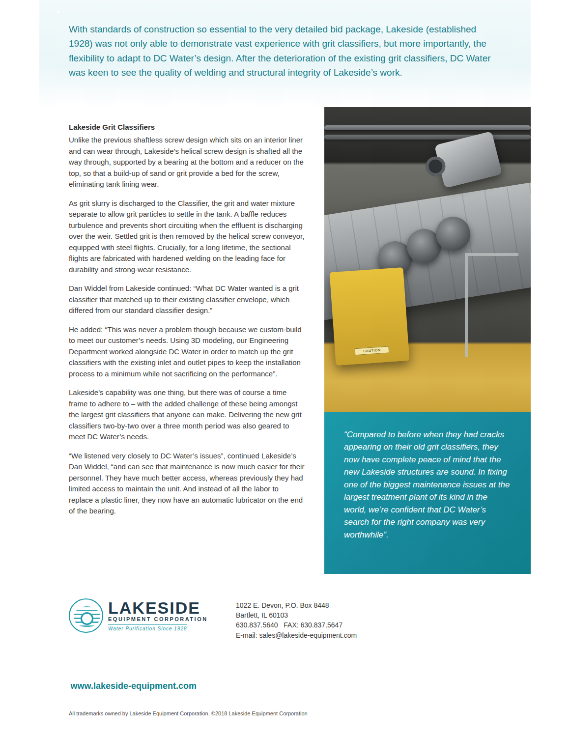With standards of construction so essential to the very detailed bid package, Lakeside (established 1928) was not only able to demonstrate vast experience with grit classifiers, but more importantly, the flexibility to adapt to DC Water’s design. After the deterioration of the existing grit classifiers, DC Water was keen to see the quality of welding and structural integrity of Lakeside’s work.
Lakeside Grit Classifiers
Unlike the previous shaftless screw design which sits on an interior liner and can wear through, Lakeside’s helical screw design is shafted all the way through, supported by a bearing at the bottom and a reducer on the top, so that a build-up of sand or grit provide a bed for the screw, eliminating tank lining wear.
As grit slurry is discharged to the Classifier, the grit and water mixture separate to allow grit particles to settle in the tank. A baffle reduces turbulence and prevents short circuiting when the effluent is discharging over the weir. Settled grit is then removed by the helical screw conveyor, equipped with steel flights. Crucially, for a long lifetime, the sectional flights are fabricated with hardened welding on the leading face for durability and strong-wear resistance.
Dan Widdel from Lakeside continued: “What DC Water wanted is a grit classifier that matched up to their existing classifier envelope, which differed from our standard classifier design.”
He added: “This was never a problem though because we custom-build to meet our customer’s needs. Using 3D modeling, our Engineering Department worked alongside DC Water in order to match up the grit classifiers with the existing inlet and outlet pipes to keep the installation process to a minimum while not sacrificing on the performance”.
Lakeside’s capability was one thing, but there was of course a time frame to adhere to – with the added challenge of these being amongst the largest grit classifiers that anyone can make. Delivering the new grit classifiers two-by-two over a three month period was also geared to meet DC Water’s needs.
“We listened very closely to DC Water’s issues”, continued Lakeside’s Dan Widdel, “and can see that maintenance is now much easier for their personnel. They have much better access, whereas previously they had limited access to maintain the unit. And instead of all the labor to replace a plastic liner, they now have an automatic lubricator on the end of the bearing.
CAUTION
“Compared to before when they had cracks appearing on their old grit classifiers, they now have complete peace of mind that the new Lakeside structures are sound. In fixing one of the biggest maintenance issues at the largest treatment plant of its kind in the world, we’re confident that DC Water’s search for the right company was very worthwhile”.
LAKESIDE
EQUIPMENT CORPORATION
Water Purification Since 1928
1022 E. Devon, P.O. Box 8448
Bartlett, IL 60103
630.837.5640 FAX: 630.837.5647
E-mail: sales@lakeside-equipment.com
www.lakeside-equipment.com
All trademarks owned by Lakeside Equipment Corporation. ©2018 Lakeside Equipment Corporation